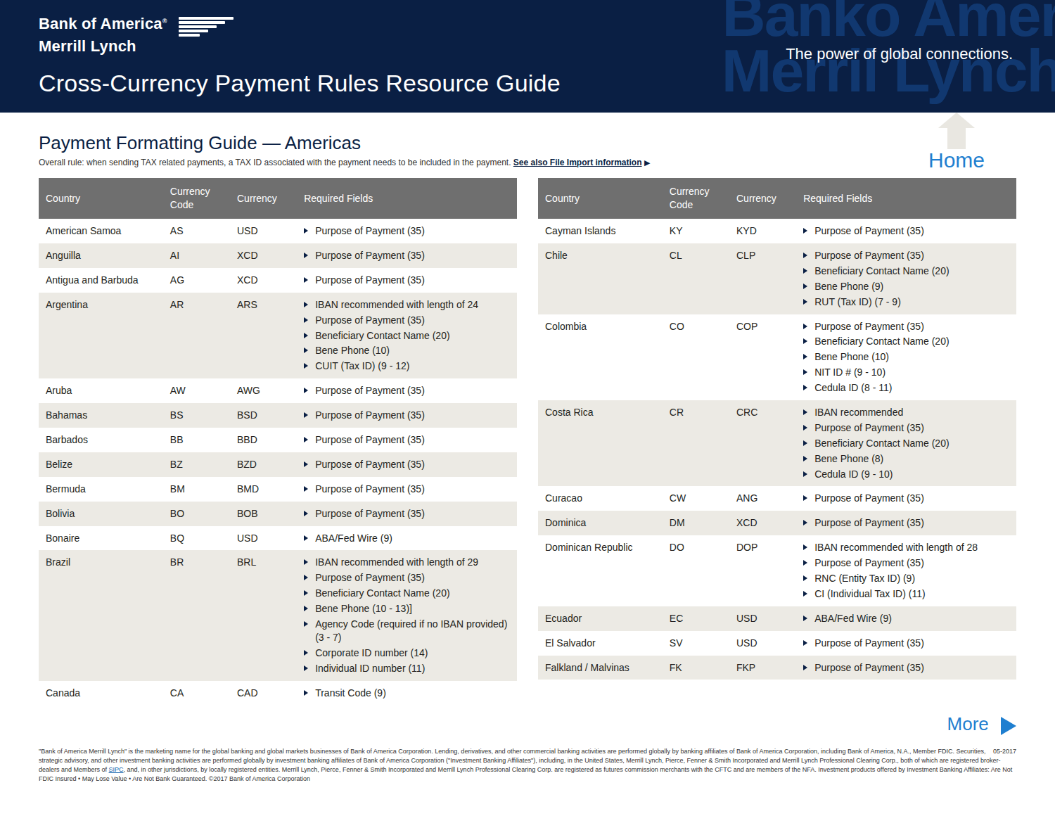Banko Amer Merril Lynch
Bank of America®
Merrill Lynch
The power of global connections.
Cross-Currency Payment Rules Resource Guide
Home
Payment Formatting Guide — Americas
Overall rule: when sending TAX related payments, a TAX ID associated with the payment needs to be included in the payment. See also File Import information ▶
| Country | Currency Code | Currency | Required Fields |
| --- | --- | --- | --- |
| American Samoa | AS | USD | Purpose of Payment (35) |
| Anguilla | AI | XCD | Purpose of Payment (35) |
| Antigua and Barbuda | AG | XCD | Purpose of Payment (35) |
| Argentina | AR | ARS | IBAN recommended with length of 24 Purpose of Payment (35) Beneficiary Contact Name (20) Bene Phone (10) CUIT (Tax ID) (9 - 12) |
| Aruba | AW | AWG | Purpose of Payment (35) |
| Bahamas | BS | BSD | Purpose of Payment (35) |
| Barbados | BB | BBD | Purpose of Payment (35) |
| Belize | BZ | BZD | Purpose of Payment (35) |
| Bermuda | BM | BMD | Purpose of Payment (35) |
| Bolivia | BO | BOB | Purpose of Payment (35) |
| Bonaire | BQ | USD | ABA/Fed Wire (9) |
| Brazil | BR | BRL | IBAN recommended with length of 29 Purpose of Payment (35) Beneficiary Contact Name (20) Bene Phone (10 - 13)] Agency Code (required if no IBAN provided) (3 - 7) Corporate ID number (14) Individual ID number (11) |
| Canada | CA | CAD | Transit Code (9) |
| Country | Currency Code | Currency | Required Fields |
| --- | --- | --- | --- |
| Cayman Islands | KY | KYD | Purpose of Payment (35) |
| Chile | CL | CLP | Purpose of Payment (35) Beneficiary Contact Name (20) Bene Phone (9) RUT (Tax ID) (7 - 9) |
| Colombia | CO | COP | Purpose of Payment (35) Beneficiary Contact Name (20) Bene Phone (10) NIT ID # (9 - 10) Cedula ID (8 - 11) |
| Costa Rica | CR | CRC | IBAN recommended Purpose of Payment (35) Beneficiary Contact Name (20) Bene Phone (8) Cedula ID (9 - 10) |
| Curacao | CW | ANG | Purpose of Payment (35) |
| Dominica | DM | XCD | Purpose of Payment (35) |
| Dominican Republic | DO | DOP | IBAN recommended with length of 28 Purpose of Payment (35) RNC (Entity Tax ID) (9) CI (Individual Tax ID) (11) |
| Ecuador | EC | USD | ABA/Fed Wire (9) |
| El Salvador | SV | USD | Purpose of Payment (35) |
| Falkland / Malvinas | FK | FKP | Purpose of Payment (35) |
More
05-2017 "Bank of America Merrill Lynch" is the marketing name for the global banking and global markets businesses of Bank of America Corporation. Lending, derivatives, and other commercial banking activities are performed globally by banking affiliates of Bank of America Corporation, including Bank of America, N.A., Member FDIC. Securities, strategic advisory, and other investment banking activities are performed globally by investment banking affiliates of Bank of America Corporation ("Investment Banking Affiliates"), including, in the United States, Merrill Lynch, Pierce, Fenner & Smith Incorporated and Merrill Lynch Professional Clearing Corp., both of which are registered broker-dealers and Members of SIPC, and, in other jurisdictions, by locally registered entities. Merrill Lynch, Pierce, Fenner & Smith Incorporated and Merrill Lynch Professional Clearing Corp. are registered as futures commission merchants with the CFTC and are members of the NFA. Investment products offered by Investment Banking Affiliates: Are Not FDIC Insured • May Lose Value • Are Not Bank Guaranteed. ©2017 Bank of America Corporation